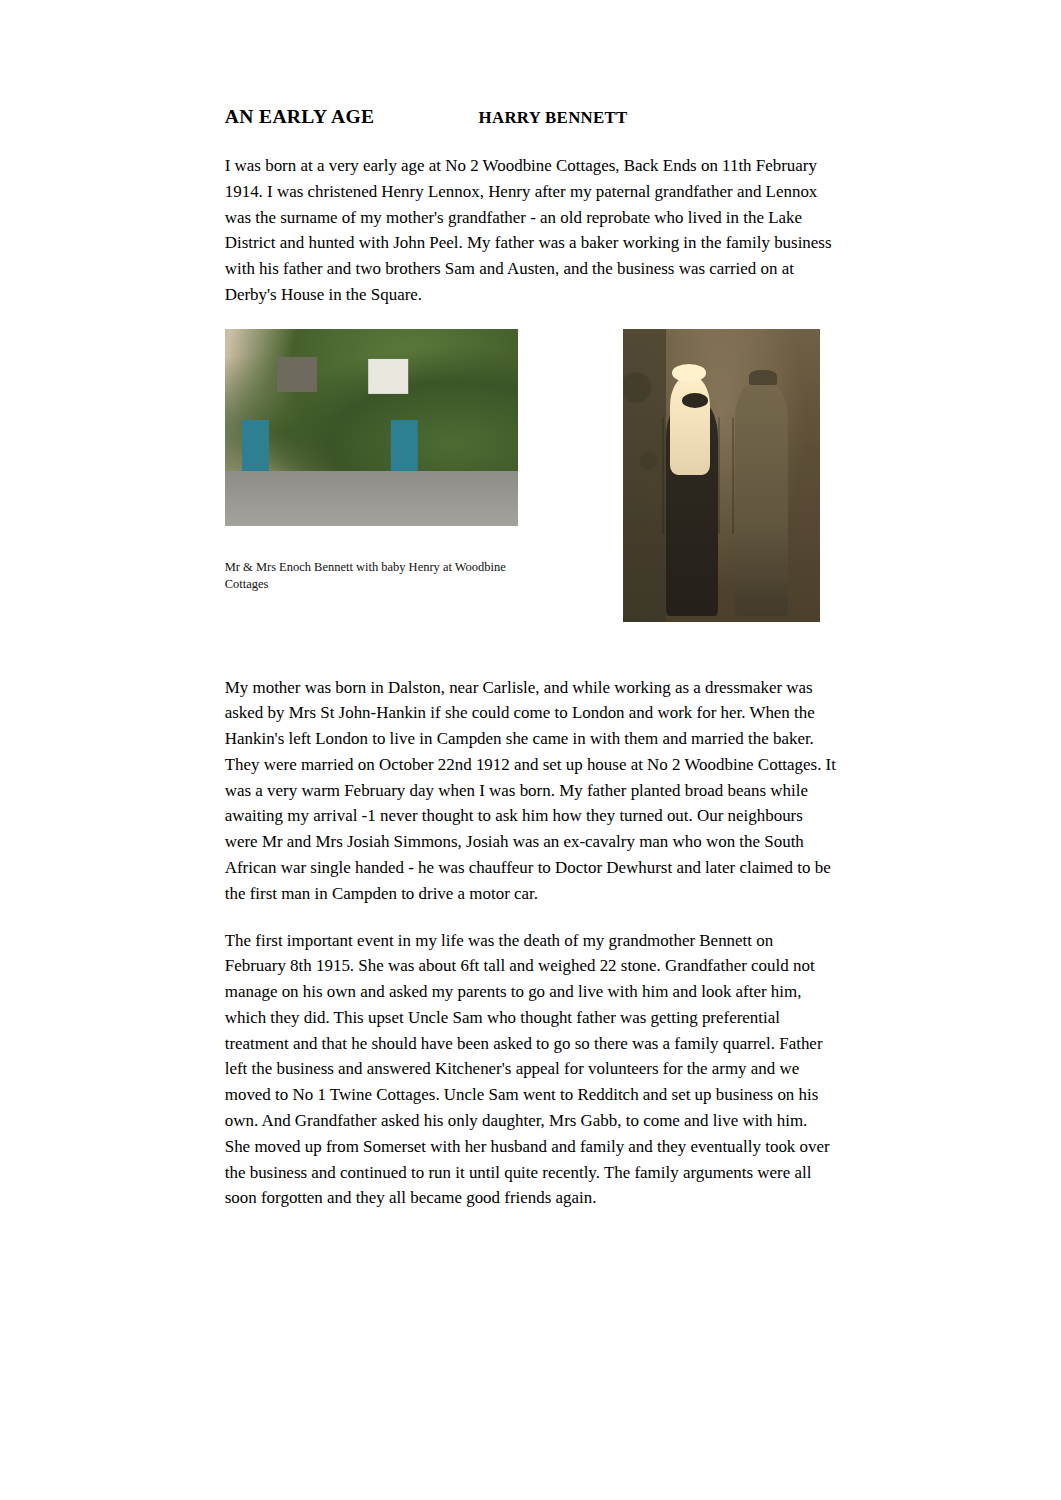AN EARLY AGE
HARRY BENNETT
I was born at a very early age at No 2 Woodbine Cottages, Back Ends on 11th February 1914. I was christened Henry Lennox, Henry after my paternal grandfather and Lennox was the surname of my mother's grandfather - an old reprobate who lived in the Lake District and hunted with John Peel. My father was a baker working in the family business with his father and two brothers Sam and Austen, and the business was carried on at Derby's House in the Square.
Mr & Mrs Enoch Bennett with baby Henry at Woodbine Cottages
My mother was born in Dalston, near Carlisle, and while working as a dressmaker was asked by Mrs St John-Hankin if she could come to London and work for her. When the Hankin's left London to live in Campden she came in with them and married the baker. They were married on October 22nd 1912 and set up house at No 2 Woodbine Cottages. It was a very warm February day when I was born. My father planted broad beans while awaiting my arrival -1 never thought to ask him how they turned out. Our neighbours were Mr and Mrs Josiah Simmons, Josiah was an ex-cavalry man who won the South African war single handed - he was chauffeur to Doctor Dewhurst and later claimed to be the first man in Campden to drive a motor car.
The first important event in my life was the death of my grandmother Bennett on February 8th 1915. She was about 6ft tall and weighed 22 stone. Grandfather could not manage on his own and asked my parents to go and live with him and look after him, which they did. This upset Uncle Sam who thought father was getting preferential treatment and that he should have been asked to go so there was a family quarrel. Father left the business and answered Kitchener's appeal for volunteers for the army and we moved to No 1 Twine Cottages. Uncle Sam went to Redditch and set up business on his own. And Grandfather asked his only daughter, Mrs Gabb, to come and live with him. She moved up from Somerset with her husband and family and they eventually took over the business and continued to run it until quite recently. The family arguments were all soon forgotten and they all became good friends again.